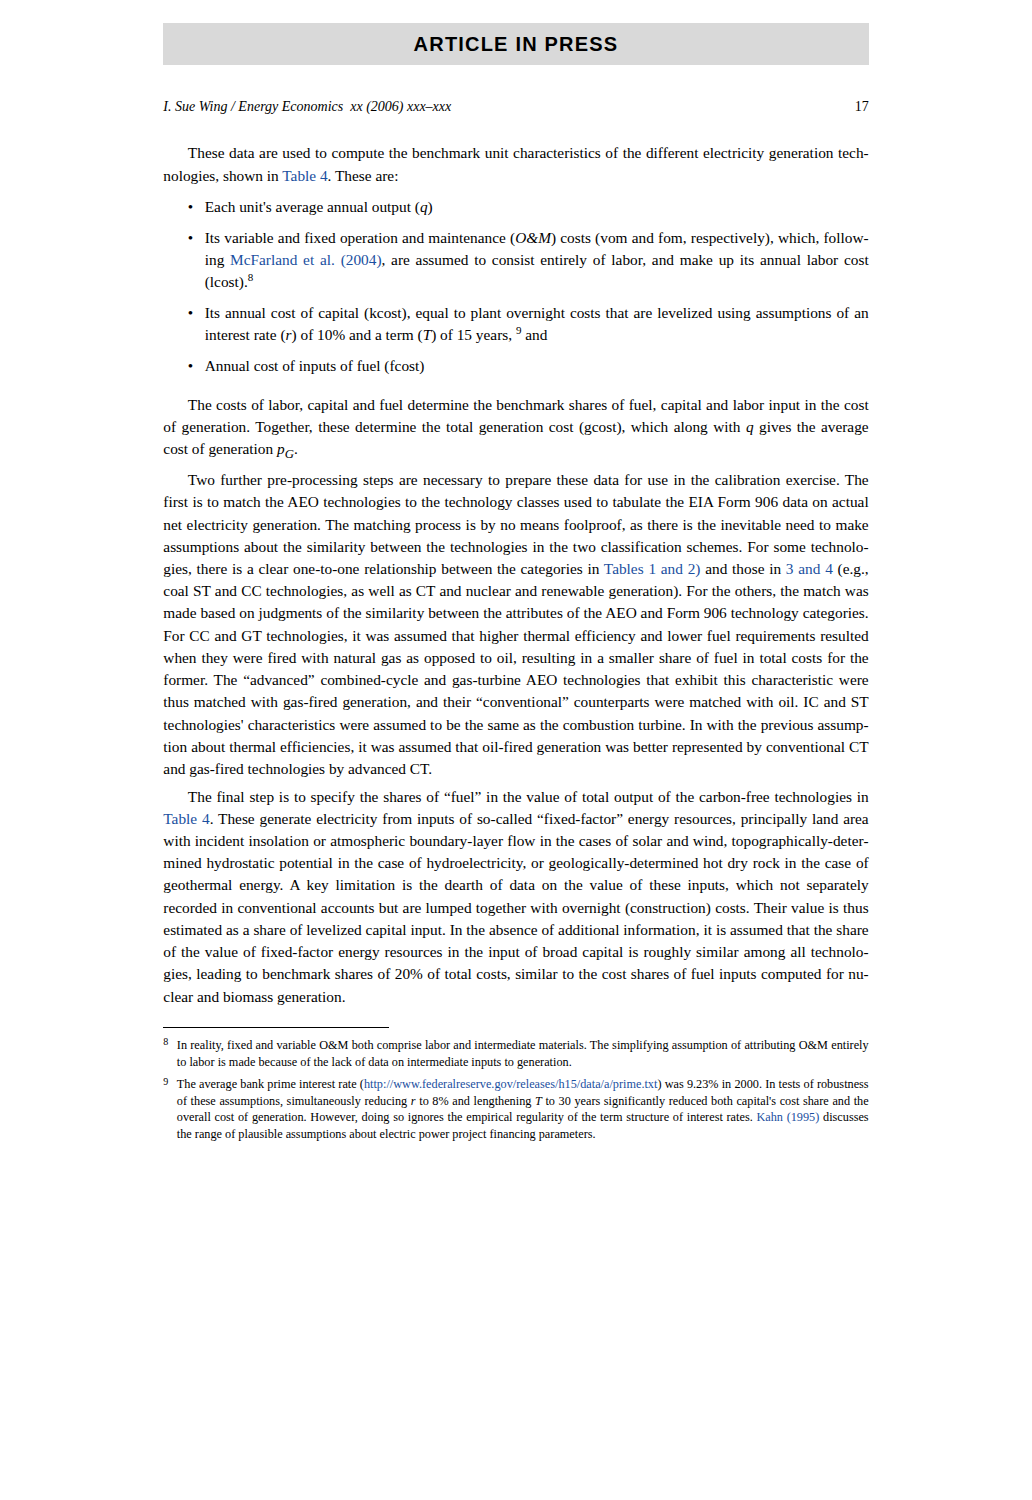ARTICLE IN PRESS
I. Sue Wing / Energy Economics xx (2006) xxx–xxx 17
These data are used to compute the benchmark unit characteristics of the different electricity generation technologies, shown in Table 4. These are:
Each unit's average annual output (q)
Its variable and fixed operation and maintenance (O&M) costs (vom and fom, respectively), which, following McFarland et al. (2004), are assumed to consist entirely of labor, and make up its annual labor cost (lcost).8
Its annual cost of capital (kcost), equal to plant overnight costs that are levelized using assumptions of an interest rate (r) of 10% and a term (T) of 15 years, 9 and
Annual cost of inputs of fuel (fcost)
The costs of labor, capital and fuel determine the benchmark shares of fuel, capital and labor input in the cost of generation. Together, these determine the total generation cost (gcost), which along with q gives the average cost of generation pG.
Two further pre-processing steps are necessary to prepare these data for use in the calibration exercise. The first is to match the AEO technologies to the technology classes used to tabulate the EIA Form 906 data on actual net electricity generation. The matching process is by no means foolproof, as there is the inevitable need to make assumptions about the similarity between the technologies in the two classification schemes. For some technologies, there is a clear one-to-one relationship between the categories in Tables 1 and 2) and those in 3 and 4 (e.g., coal ST and CC technologies, as well as CT and nuclear and renewable generation). For the others, the match was made based on judgments of the similarity between the attributes of the AEO and Form 906 technology categories. For CC and GT technologies, it was assumed that higher thermal efficiency and lower fuel requirements resulted when they were fired with natural gas as opposed to oil, resulting in a smaller share of fuel in total costs for the former. The “advanced” combined-cycle and gas-turbine AEO technologies that exhibit this characteristic were thus matched with gas-fired generation, and their “conventional” counterparts were matched with oil. IC and ST technologies' characteristics were assumed to be the same as the combustion turbine. In with the previous assumption about thermal efficiencies, it was assumed that oil-fired generation was better represented by conventional CT and gas-fired technologies by advanced CT.
The final step is to specify the shares of “fuel” in the value of total output of the carbon-free technologies in Table 4. These generate electricity from inputs of so-called “fixed-factor” energy resources, principally land area with incident insolation or atmospheric boundary-layer flow in the cases of solar and wind, topographically-determined hydrostatic potential in the case of hydroelectricity, or geologically-determined hot dry rock in the case of geothermal energy. A key limitation is the dearth of data on the value of these inputs, which not separately recorded in conventional accounts but are lumped together with overnight (construction) costs. Their value is thus estimated as a share of levelized capital input. In the absence of additional information, it is assumed that the share of the value of fixed-factor energy resources in the input of broad capital is roughly similar among all technologies, leading to benchmark shares of 20% of total costs, similar to the cost shares of fuel inputs computed for nuclear and biomass generation.
8 In reality, fixed and variable O&M both comprise labor and intermediate materials. The simplifying assumption of attributing O&M entirely to labor is made because of the lack of data on intermediate inputs to generation.
9 The average bank prime interest rate (http://www.federalreserve.gov/releases/h15/data/a/prime.txt) was 9.23% in 2000. In tests of robustness of these assumptions, simultaneously reducing r to 8% and lengthening T to 30 years significantly reduced both capital's cost share and the overall cost of generation. However, doing so ignores the empirical regularity of the term structure of interest rates. Kahn (1995) discusses the range of plausible assumptions about electric power project financing parameters.